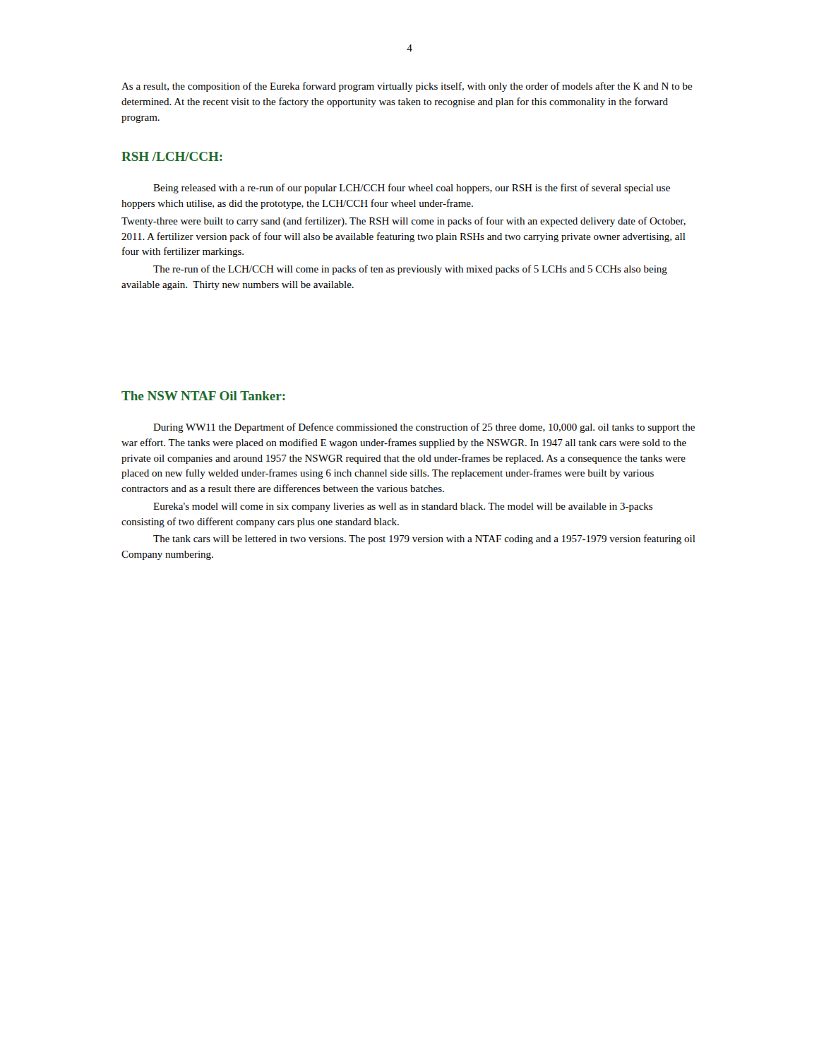4
As a result, the composition of the Eureka forward program virtually picks itself, with only the order of models after the K and N to be determined. At the recent visit to the factory the opportunity was taken to recognise and plan for this commonality in the forward program.
RSH /LCH/CCH:
Being released with a re-run of our popular LCH/CCH four wheel coal hoppers, our RSH is the first of several special use hoppers which utilise, as did the prototype, the LCH/CCH four wheel under-frame.
Twenty-three were built to carry sand (and fertilizer). The RSH will come in packs of four with an expected delivery date of October, 2011. A fertilizer version pack of four will also be available featuring two plain RSHs and two carrying private owner advertising, all four with fertilizer markings.
The re-run of the LCH/CCH will come in packs of ten as previously with mixed packs of 5 LCHs and 5 CCHs also being available again. Thirty new numbers will be available.
The NSW NTAF Oil Tanker:
During WW11 the Department of Defence commissioned the construction of 25 three dome, 10,000 gal. oil tanks to support the war effort. The tanks were placed on modified E wagon under-frames supplied by the NSWGR. In 1947 all tank cars were sold to the private oil companies and around 1957 the NSWGR required that the old under-frames be replaced. As a consequence the tanks were placed on new fully welded under-frames using 6 inch channel side sills. The replacement under-frames were built by various contractors and as a result there are differences between the various batches.
Eureka's model will come in six company liveries as well as in standard black. The model will be available in 3-packs consisting of two different company cars plus one standard black.
The tank cars will be lettered in two versions. The post 1979 version with a NTAF coding and a 1957-1979 version featuring oil Company numbering.